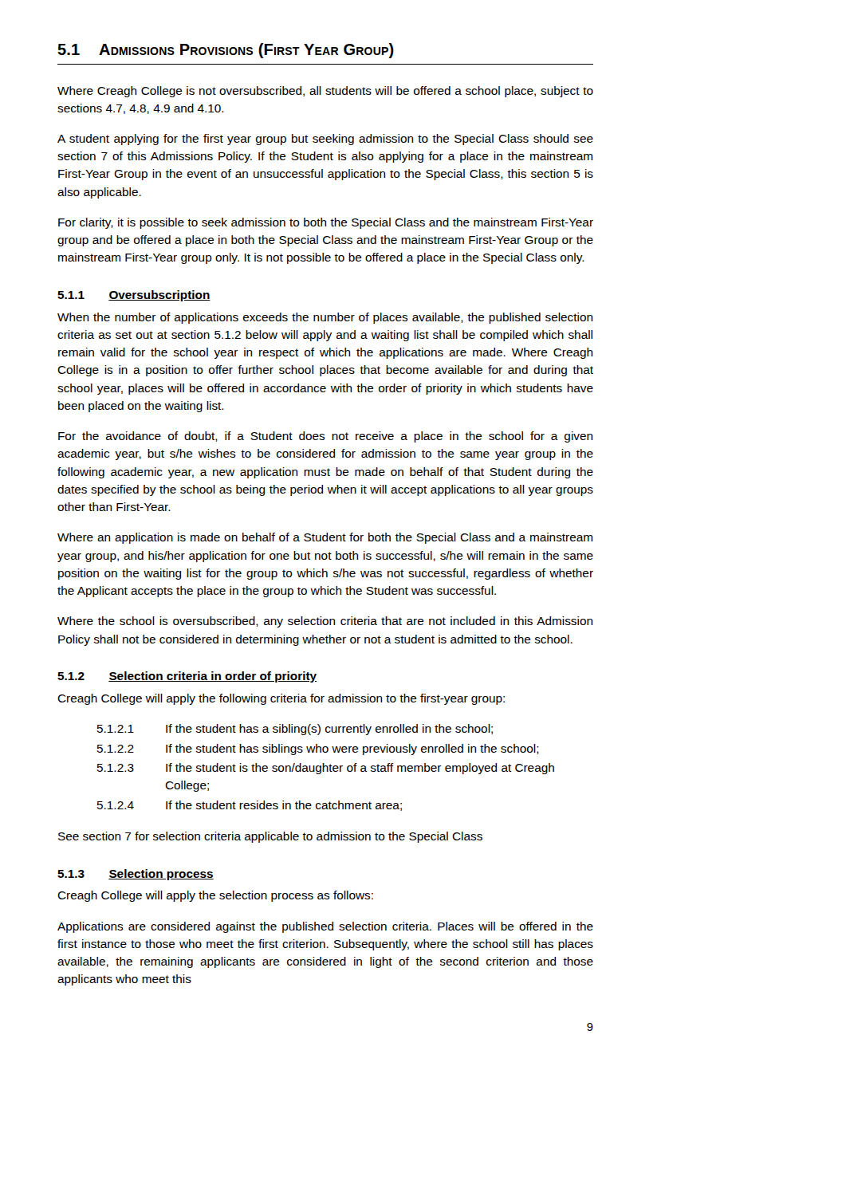5.1 Admissions Provisions (First Year Group)
Where Creagh College is not oversubscribed, all students will be offered a school place, subject to sections 4.7, 4.8, 4.9 and 4.10.
A student applying for the first year group but seeking admission to the Special Class should see section 7 of this Admissions Policy. If the Student is also applying for a place in the mainstream First-Year Group in the event of an unsuccessful application to the Special Class, this section 5 is also applicable.
For clarity, it is possible to seek admission to both the Special Class and the mainstream First-Year group and be offered a place in both the Special Class and the mainstream First-Year Group or the mainstream First-Year group only. It is not possible to be offered a place in the Special Class only.
5.1.1 Oversubscription
When the number of applications exceeds the number of places available, the published selection criteria as set out at section 5.1.2 below will apply and a waiting list shall be compiled which shall remain valid for the school year in respect of which the applications are made. Where Creagh College is in a position to offer further school places that become available for and during that school year, places will be offered in accordance with the order of priority in which students have been placed on the waiting list.
For the avoidance of doubt, if a Student does not receive a place in the school for a given academic year, but s/he wishes to be considered for admission to the same year group in the following academic year, a new application must be made on behalf of that Student during the dates specified by the school as being the period when it will accept applications to all year groups other than First-Year.
Where an application is made on behalf of a Student for both the Special Class and a mainstream year group, and his/her application for one but not both is successful, s/he will remain in the same position on the waiting list for the group to which s/he was not successful, regardless of whether the Applicant accepts the place in the group to which the Student was successful.
Where the school is oversubscribed, any selection criteria that are not included in this Admission Policy shall not be considered in determining whether or not a student is admitted to the school.
5.1.2 Selection criteria in order of priority
Creagh College will apply the following criteria for admission to the first-year group:
5.1.2.1 If the student has a sibling(s) currently enrolled in the school;
5.1.2.2 If the student has siblings who were previously enrolled in the school;
5.1.2.3 If the student is the son/daughter of a staff member employed at Creagh College;
5.1.2.4 If the student resides in the catchment area;
See section 7 for selection criteria applicable to admission to the Special Class
5.1.3 Selection process
Creagh College will apply the selection process as follows:
Applications are considered against the published selection criteria. Places will be offered in the first instance to those who meet the first criterion. Subsequently, where the school still has places available, the remaining applicants are considered in light of the second criterion and those applicants who meet this
9